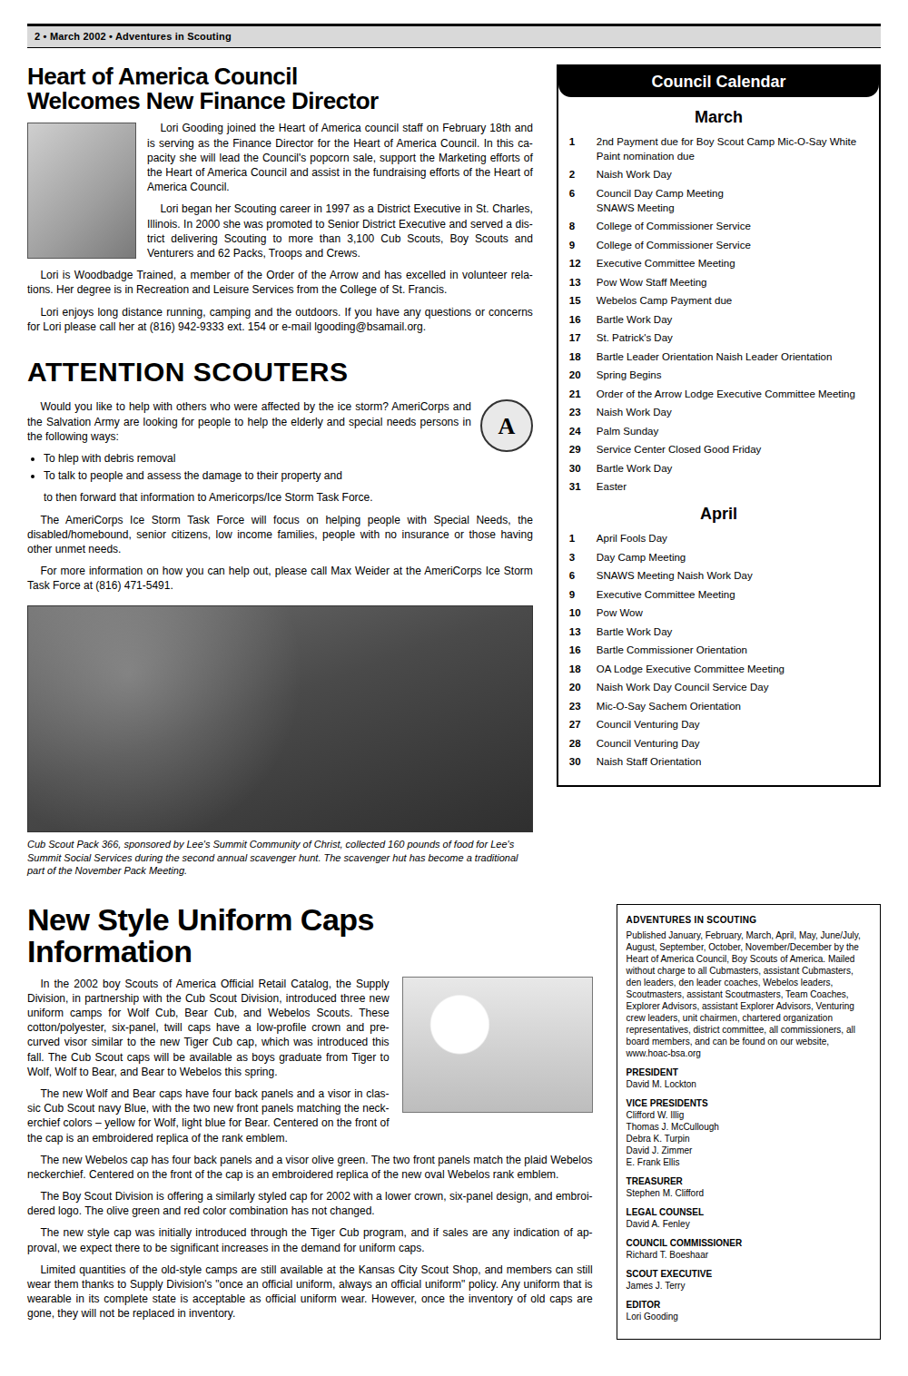2 • March 2002 • Adventures in Scouting
Heart of America Council
Welcomes New Finance Director
Lori Gooding joined the Heart of America council staff on February 18th and is serving as the Finance Director for the Heart of America Council. In this capacity she will lead the Council's popcorn sale, support the Marketing efforts of the Heart of America Council and assist in the fundraising efforts of the Heart of America Council.
Lori began her Scouting career in 1997 as a District Executive in St. Charles, Illinois. In 2000 she was promoted to Senior District Executive and served a district delivering Scouting to more than 3,100 Cub Scouts, Boy Scouts and Venturers and 62 Packs, Troops and Crews.
Lori is Woodbadge Trained, a member of the Order of the Arrow and has excelled in volunteer relations. Her degree is in Recreation and Leisure Services from the College of St. Francis.
Lori enjoys long distance running, camping and the outdoors. If you have any questions or concerns for Lori please call her at (816) 942-9333 ext. 154 or e-mail lgooding@bsamail.org.
ATTENTION SCOUTERS
A
Would you like to help with others who were affected by the ice storm? AmeriCorps and the Salvation Army are looking for people to help the elderly and special needs persons in the following ways:
To hlep with debris removal
To talk to people and assess the damage to their property and
to then forward that information to Americorps/Ice Storm Task Force.
The AmeriCorps Ice Storm Task Force will focus on helping people with Special Needs, the disabled/homebound, senior citizens, low income families, people with no insurance or those having other unmet needs.
For more information on how you can help out, please call Max Weider at the AmeriCorps Ice Storm Task Force at (816) 471-5491.
Cub Scout Pack 366, sponsored by Lee's Summit Community of Christ, collected 160 pounds of food for Lee's Summit Social Services during the second annual scavenger hunt. The scavenger hut has become a traditional part of the November Pack Meeting.
Council Calendar
March
| 1 | 2nd Payment due for Boy Scout Camp Mic-O-Say White Paint nomination due |
| 2 | Naish Work Day |
| 6 | Council Day Camp Meeting SNAWS Meeting |
| 8 | College of Commissioner Service |
| 9 | College of Commissioner Service |
| 12 | Executive Committee Meeting |
| 13 | Pow Wow Staff Meeting |
| 15 | Webelos Camp Payment due |
| 16 | Bartle Work Day |
| 17 | St. Patrick's Day |
| 18 | Bartle Leader Orientation Naish Leader Orientation |
| 20 | Spring Begins |
| 21 | Order of the Arrow Lodge Executive Committee Meeting |
| 23 | Naish Work Day |
| 24 | Palm Sunday |
| 29 | Service Center Closed Good Friday |
| 30 | Bartle Work Day |
| 31 | Easter |
April
| 1 | April Fools Day |
| 3 | Day Camp Meeting |
| 6 | SNAWS Meeting Naish Work Day |
| 9 | Executive Committee Meeting |
| 10 | Pow Wow |
| 13 | Bartle Work Day |
| 16 | Bartle Commissioner Orientation |
| 18 | OA Lodge Executive Committee Meeting |
| 20 | Naish Work Day Council Service Day |
| 23 | Mic-O-Say Sachem Orientation |
| 27 | Council Venturing Day |
| 28 | Council Venturing Day |
| 30 | Naish Staff Orientation |
New Style Uniform Caps
Information
In the 2002 boy Scouts of America Official Retail Catalog, the Supply Division, in partnership with the Cub Scout Division, introduced three new uniform camps for Wolf Cub, Bear Cub, and Webelos Scouts. These cotton/polyester, six-panel, twill caps have a low-profile crown and pre-curved visor similar to the new Tiger Cub cap, which was introduced this fall. The Cub Scout caps will be available as boys graduate from Tiger to Wolf, Wolf to Bear, and Bear to Webelos this spring.
The new Wolf and Bear caps have four back panels and a visor in classic Cub Scout navy Blue, with the two new front panels matching the neckerchief colors – yellow for Wolf, light blue for Bear. Centered on the front of the cap is an embroidered replica of the rank emblem.
The new Webelos cap has four back panels and a visor olive green. The two front panels match the plaid Webelos neckerchief. Centered on the front of the cap is an embroidered replica of the new oval Webelos rank emblem.
The Boy Scout Division is offering a similarly styled cap for 2002 with a lower crown, six-panel design, and embroidered logo. The olive green and red color combination has not changed.
The new style cap was initially introduced through the Tiger Cub program, and if sales are any indication of approval, we expect there to be significant increases in the demand for uniform caps.
Limited quantities of the old-style camps are still available at the Kansas City Scout Shop, and members can still wear them thanks to Supply Division's "once an official uniform, always an official uniform" policy. Any uniform that is wearable in its complete state is acceptable as official uniform wear. However, once the inventory of old caps are gone, they will not be replaced in inventory.
ADVENTURES IN SCOUTING
Published January, February, March, April, May, June/July, August, September, October, November/December by the Heart of America Council, Boy Scouts of America. Mailed without charge to all Cubmasters, assistant Cubmasters, den leaders, den leader coaches, Webelos leaders, Scoutmasters, assistant Scoutmasters, Team Coaches, Explorer Advisors, assistant Explorer Advisors, Venturing crew leaders, unit chairmen, chartered organization representatives, district committee, all commissioners, all board members, and can be found on our website, www.hoac-bsa.org
PRESIDENT
David M. Lockton
VICE PRESIDENTS
Clifford W. Illig
Thomas J. McCullough
Debra K. Turpin
David J. Zimmer
E. Frank Ellis
TREASURER
Stephen M. Clifford
LEGAL COUNSEL
David A. Fenley
COUNCIL COMMISSIONER
Richard T. Boeshaar
SCOUT EXECUTIVE
James J. Terry
EDITOR
Lori Gooding